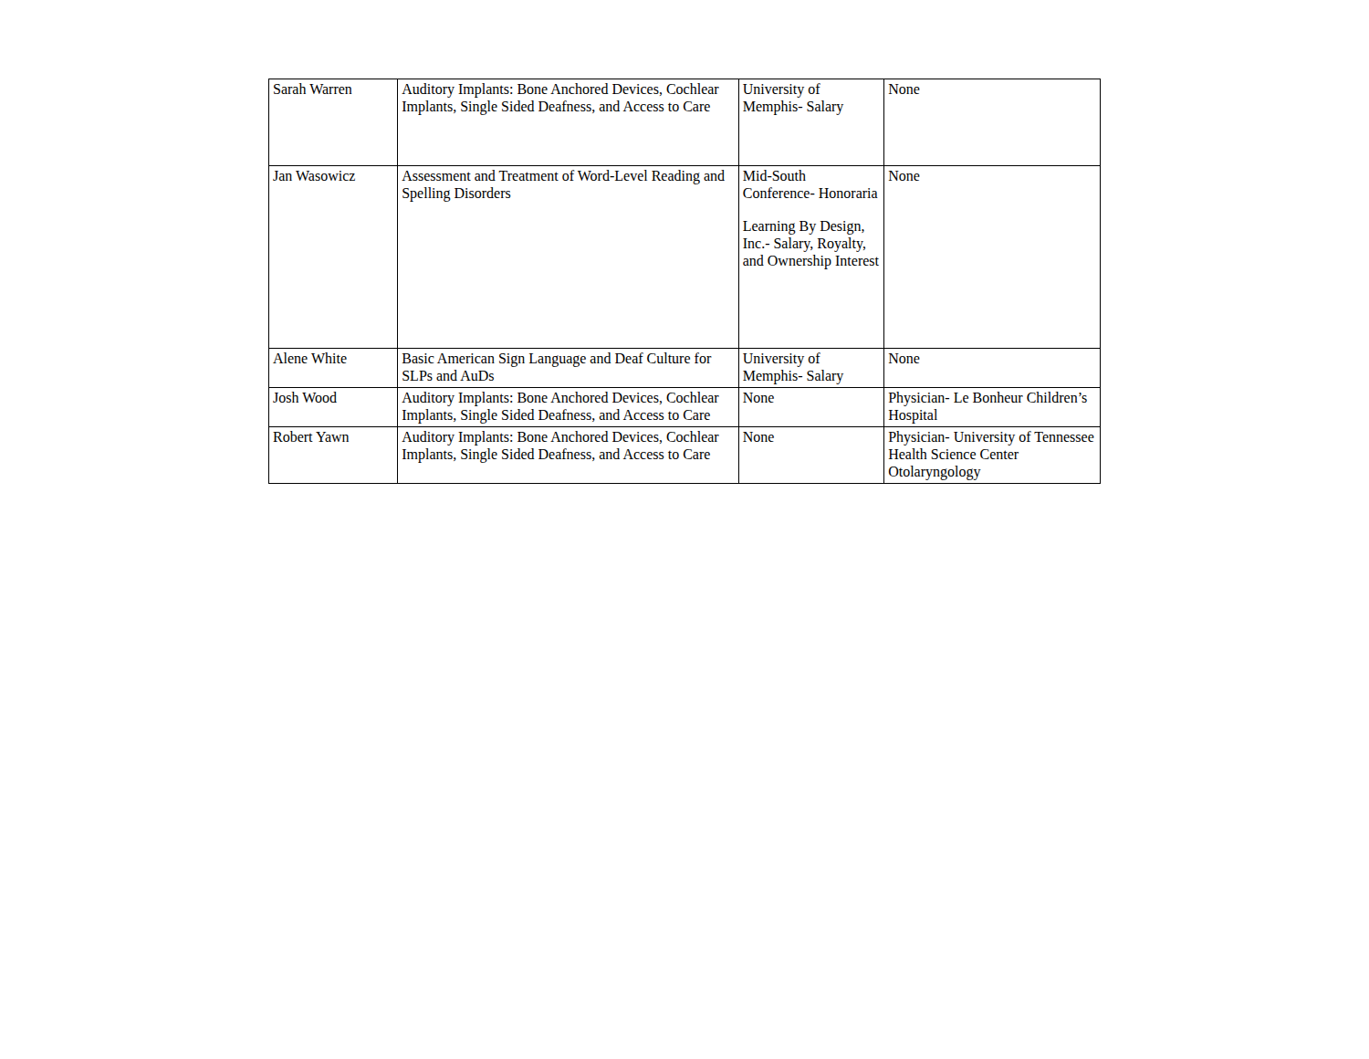| Sarah Warren | Auditory Implants: Bone Anchored Devices, Cochlear Implants, Single Sided Deafness, and Access to Care | University of Memphis- Salary | None |
| Jan Wasowicz | Assessment and Treatment of Word-Level Reading and Spelling Disorders | Mid-South Conference- Honoraria Learning By Design, Inc.- Salary, Royalty, and Ownership Interest | None |
| Alene White | Basic American Sign Language and Deaf Culture for SLPs and AuDs | University of Memphis- Salary | None |
| Josh Wood | Auditory Implants: Bone Anchored Devices, Cochlear Implants, Single Sided Deafness, and Access to Care | None | Physician- Le Bonheur Children’s Hospital |
| Robert Yawn | Auditory Implants: Bone Anchored Devices, Cochlear Implants, Single Sided Deafness, and Access to Care | None | Physician- University of Tennessee Health Science Center Otolaryngology |